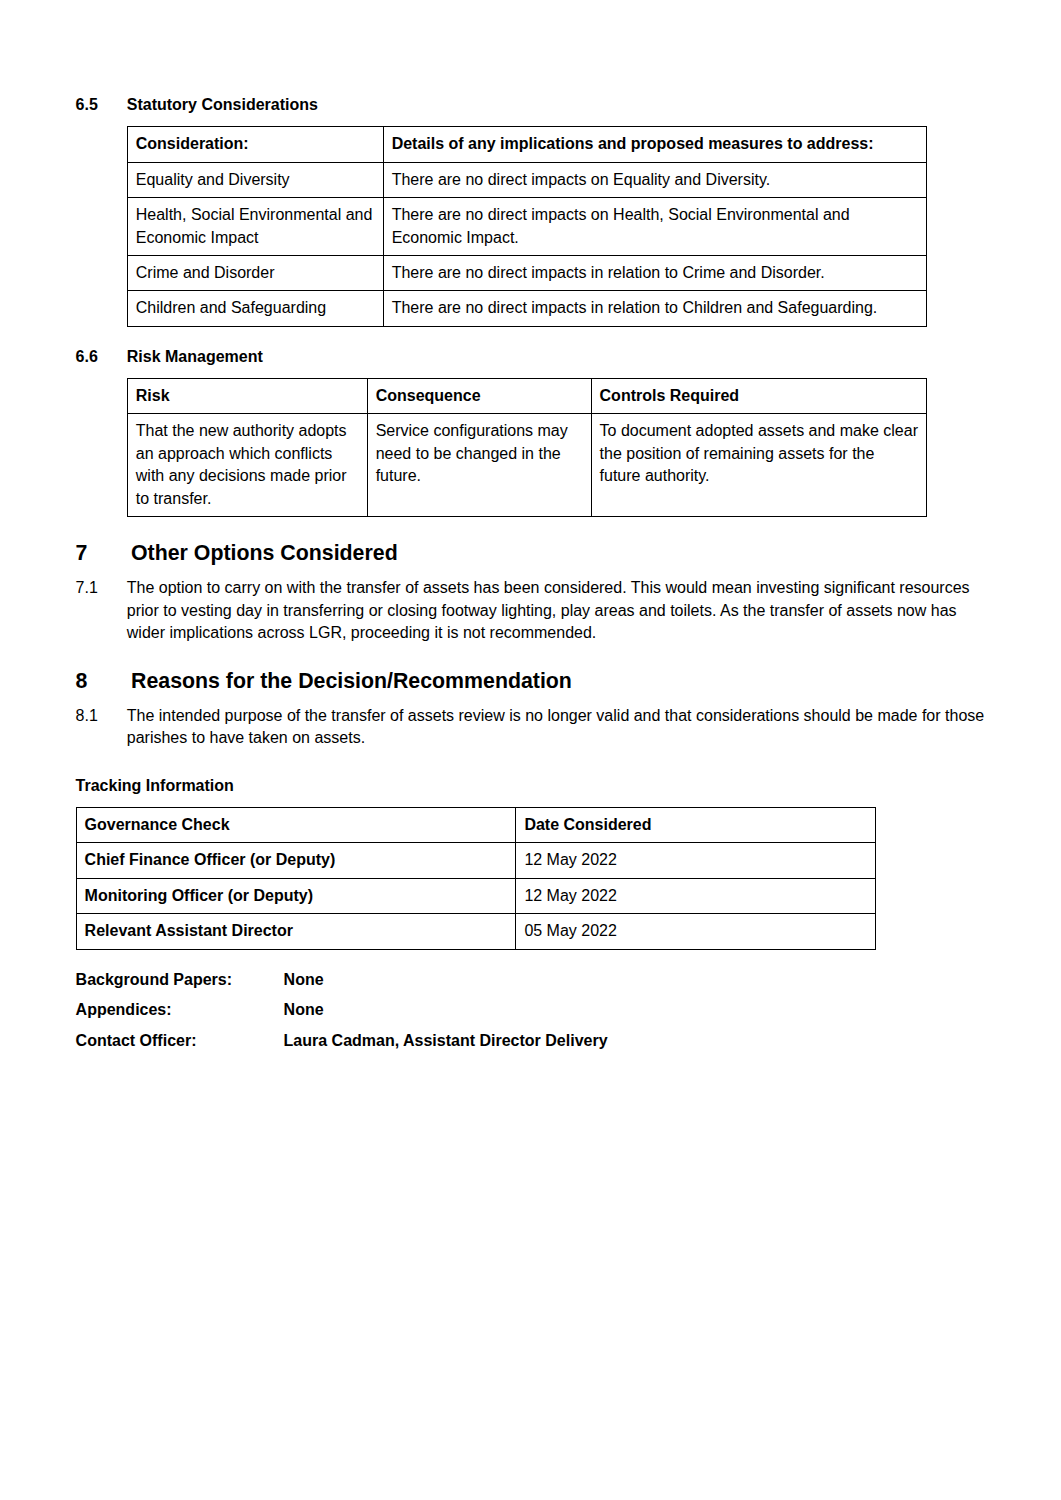6.5
Statutory Considerations
| Consideration: | Details of any implications and proposed measures to address: |
| --- | --- |
| Equality and Diversity | There are no direct impacts on Equality and Diversity. |
| Health, Social Environmental and Economic Impact | There are no direct impacts on Health, Social Environmental and Economic Impact. |
| Crime and Disorder | There are no direct impacts in relation to Crime and Disorder. |
| Children and Safeguarding | There are no direct impacts in relation to Children and Safeguarding. |
6.6
Risk Management
| Risk | Consequence | Controls Required |
| --- | --- | --- |
| That the new authority adopts an approach which conflicts with any decisions made prior to transfer. | Service configurations may need to be changed in the future. | To document adopted assets and make clear the position of remaining assets for the future authority. |
7
Other Options Considered
7.1 The option to carry on with the transfer of assets has been considered. This would mean investing significant resources prior to vesting day in transferring or closing footway lighting, play areas and toilets. As the transfer of assets now has wider implications across LGR, proceeding it is not recommended.
8
Reasons for the Decision/Recommendation
8.1 The intended purpose of the transfer of assets review is no longer valid and that considerations should be made for those parishes to have taken on assets.
Tracking Information
| Governance Check | Date Considered |
| --- | --- |
| Chief Finance Officer (or Deputy) | 12 May 2022 |
| Monitoring Officer (or Deputy) | 12 May 2022 |
| Relevant Assistant Director | 05 May 2022 |
Background Papers: None
Appendices: None
Contact Officer: Laura Cadman, Assistant Director Delivery